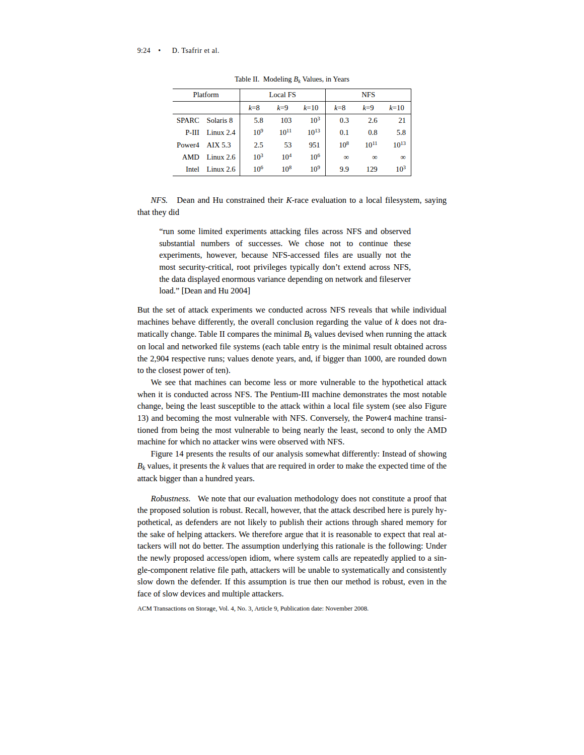9:24•D. Tsafrir et al.
Table II. Modeling Bk Values, in Years
| Platform | Local FS | NFS |
| | k =8 | k =9 | k =10 | k =8 | k =9 | k =10 |
| SPARC | Solaris 8 | 5.8 | 103 | 10 3 | 0.3 | 2.6 | 21 |
| P-III | Linux 2.4 | 10 9 | 10 11 | 10 13 | 0.1 | 0.8 | 5.8 |
| Power4 | AIX 5.3 | 2.5 | 53 | 951 | 10 8 | 10 11 | 10 13 |
| AMD | Linux 2.6 | 10 3 | 10 4 | 10 6 | ∞ | ∞ | ∞ |
| Intel | Linux 2.6 | 10 6 | 10 8 | 10 9 | 9.9 | 129 | 10 3 |
NFS. Dean and Hu constrained their K-race evaluation to a local filesystem, saying that they did
“run some limited experiments attacking files across NFS and observed substantial numbers of successes. We chose not to continue these experiments, however, because NFS-accessed files are usually not the most security-critical, root privileges typically don’t extend across NFS, the data displayed enormous variance depending on network and fileserver load.” [Dean and Hu 2004]
But the set of attack experiments we conducted across NFS reveals that while individual machines behave differently, the overall conclusion regarding the value of k does not dramatically change. Table II compares the minimal Bk values devised when running the attack on local and networked file systems (each table entry is the minimal result obtained across the 2,904 respective runs; values denote years, and, if bigger than 1000, are rounded down to the closest power of ten).
We see that machines can become less or more vulnerable to the hypothetical attack when it is conducted across NFS. The Pentium-III machine demonstrates the most notable change, being the least susceptible to the attack within a local file system (see also Figure 13) and becoming the most vulnerable with NFS. Conversely, the Power4 machine transitioned from being the most vulnerable to being nearly the least, second to only the AMD machine for which no attacker wins were observed with NFS.
Figure 14 presents the results of our analysis somewhat differently: Instead of showing Bk values, it presents the k values that are required in order to make the expected time of the attack bigger than a hundred years.
Robustness. We note that our evaluation methodology does not constitute a proof that the proposed solution is robust. Recall, however, that the attack described here is purely hypothetical, as defenders are not likely to publish their actions through shared memory for the sake of helping attackers. We therefore argue that it is reasonable to expect that real attackers will not do better. The assumption underlying this rationale is the following: Under the newly proposed access/open idiom, where system calls are repeatedly applied to a single-component relative file path, attackers will be unable to systematically and consistently slow down the defender. If this assumption is true then our method is robust, even in the face of slow devices and multiple attackers.
ACM Transactions on Storage, Vol. 4, No. 3, Article 9, Publication date: November 2008.